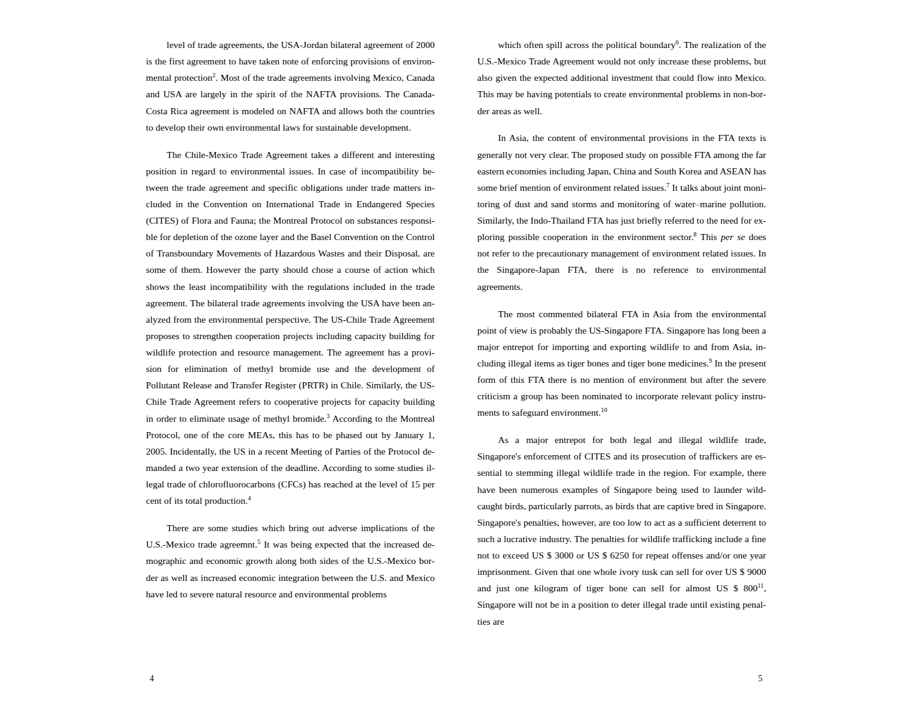level of trade agreements, the USA-Jordan bilateral agreement of 2000 is the first agreement to have taken note of enforcing provisions of environmental protection2. Most of the trade agreements involving Mexico, Canada and USA are largely in the spirit of the NAFTA provisions. The Canada-Costa Rica agreement is modeled on NAFTA and allows both the countries to develop their own environmental laws for sustainable development.
The Chile-Mexico Trade Agreement takes a different and interesting position in regard to environmental issues. In case of incompatibility between the trade agreement and specific obligations under trade matters included in the Convention on International Trade in Endangered Species (CITES) of Flora and Fauna; the Montreal Protocol on substances responsible for depletion of the ozone layer and the Basel Convention on the Control of Transboundary Movements of Hazardous Wastes and their Disposal, are some of them. However the party should chose a course of action which shows the least incompatibility with the regulations included in the trade agreement. The bilateral trade agreements involving the USA have been analyzed from the environmental perspective. The US-Chile Trade Agreement proposes to strengthen cooperation projects including capacity building for wildlife protection and resource management. The agreement has a provision for elimination of methyl bromide use and the development of Pollutant Release and Transfer Register (PRTR) in Chile. Similarly, the US-Chile Trade Agreement refers to cooperative projects for capacity building in order to eliminate usage of methyl bromide.3 According to the Montreal Protocol, one of the core MEAs, this has to be phased out by January 1, 2005. Incidentally, the US in a recent Meeting of Parties of the Protocol demanded a two year extension of the deadline. According to some studies illegal trade of chlorofluorocarbons (CFCs) has reached at the level of 15 per cent of its total production.4
There are some studies which bring out adverse implications of the U.S.-Mexico trade agreemnt.5 It was being expected that the increased demographic and economic growth along both sides of the U.S.-Mexico border as well as increased economic integration between the U.S. and Mexico have led to severe natural resource and environmental problems
which often spill across the political boundary6. The realization of the U.S.-Mexico Trade Agreement would not only increase these problems, but also given the expected additional investment that could flow into Mexico. This may be having potentials to create environmental problems in non-border areas as well.
In Asia, the content of environmental provisions in the FTA texts is generally not very clear. The proposed study on possible FTA among the far eastern economies including Japan, China and South Korea and ASEAN has some brief mention of environment related issues.7 It talks about joint monitoring of dust and sand storms and monitoring of water–marine pollution. Similarly, the Indo-Thailand FTA has just briefly referred to the need for exploring possible cooperation in the environment sector.8 This per se does not refer to the precautionary management of environment related issues. In the Singapore-Japan FTA, there is no reference to environmental agreements.
The most commented bilateral FTA in Asia from the environmental point of view is probably the US-Singapore FTA. Singapore has long been a major entrepot for importing and exporting wildlife to and from Asia, including illegal items as tiger bones and tiger bone medicines.9 In the present form of this FTA there is no mention of environment but after the severe criticism a group has been nominated to incorporate relevant policy instruments to safeguard environment.10
As a major entrepot for both legal and illegal wildlife trade, Singapore's enforcement of CITES and its prosecution of traffickers are essential to stemming illegal wildlife trade in the region. For example, there have been numerous examples of Singapore being used to launder wild-caught birds, particularly parrots, as birds that are captive bred in Singapore. Singapore's penalties, however, are too low to act as a sufficient deterrent to such a lucrative industry. The penalties for wildlife trafficking include a fine not to exceed US $ 3000 or US $ 6250 for repeat offenses and/or one year imprisonment. Given that one whole ivory tusk can sell for over US $ 9000 and just one kilogram of tiger bone can sell for almost US $ 80011, Singapore will not be in a position to deter illegal trade until existing penalties are
4 5